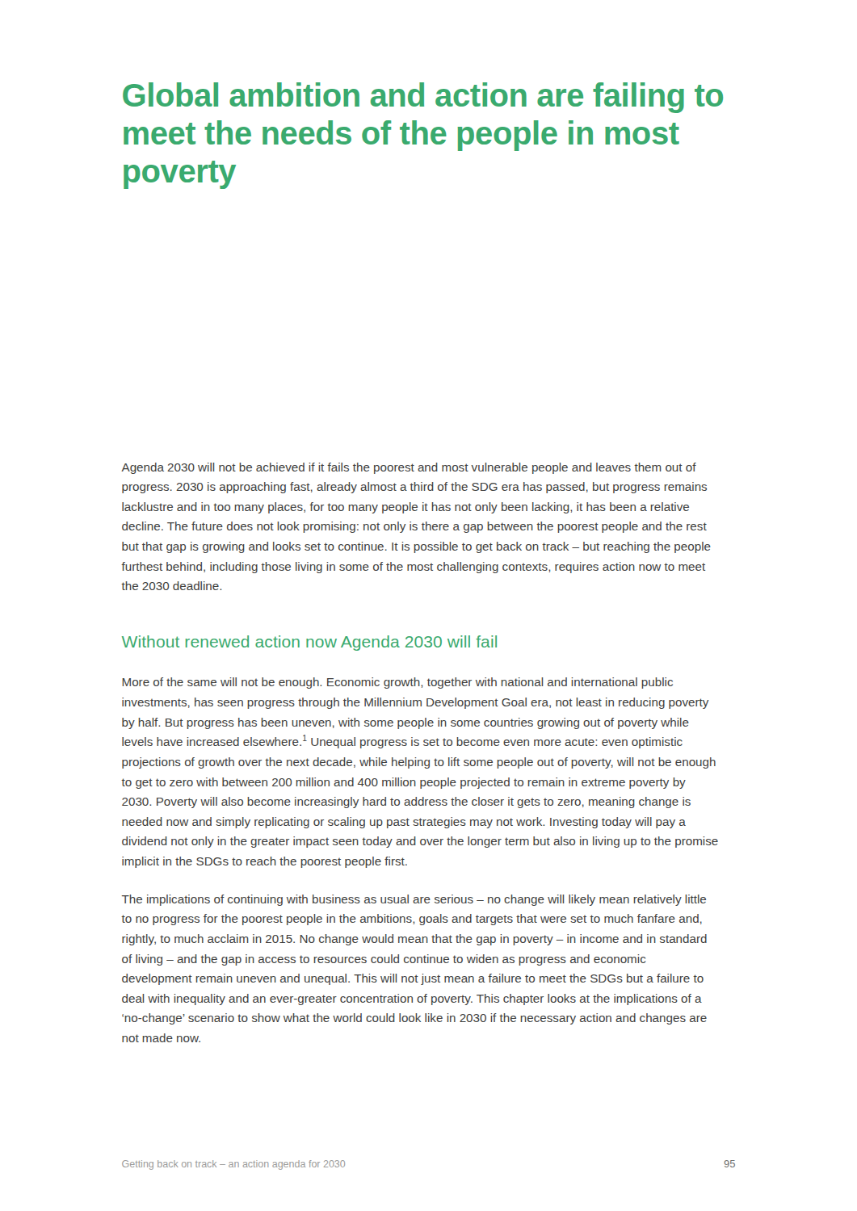Global ambition and action are failing to meet the needs of the people in most poverty
Agenda 2030 will not be achieved if it fails the poorest and most vulnerable people and leaves them out of progress. 2030 is approaching fast, already almost a third of the SDG era has passed, but progress remains lacklustre and in too many places, for too many people it has not only been lacking, it has been a relative decline. The future does not look promising: not only is there a gap between the poorest people and the rest but that gap is growing and looks set to continue. It is possible to get back on track – but reaching the people furthest behind, including those living in some of the most challenging contexts, requires action now to meet the 2030 deadline.
Without renewed action now Agenda 2030 will fail
More of the same will not be enough. Economic growth, together with national and international public investments, has seen progress through the Millennium Development Goal era, not least in reducing poverty by half. But progress has been uneven, with some people in some countries growing out of poverty while levels have increased elsewhere.1 Unequal progress is set to become even more acute: even optimistic projections of growth over the next decade, while helping to lift some people out of poverty, will not be enough to get to zero with between 200 million and 400 million people projected to remain in extreme poverty by 2030. Poverty will also become increasingly hard to address the closer it gets to zero, meaning change is needed now and simply replicating or scaling up past strategies may not work. Investing today will pay a dividend not only in the greater impact seen today and over the longer term but also in living up to the promise implicit in the SDGs to reach the poorest people first.
The implications of continuing with business as usual are serious – no change will likely mean relatively little to no progress for the poorest people in the ambitions, goals and targets that were set to much fanfare and, rightly, to much acclaim in 2015. No change would mean that the gap in poverty – in income and in standard of living – and the gap in access to resources could continue to widen as progress and economic development remain uneven and unequal. This will not just mean a failure to meet the SDGs but a failure to deal with inequality and an ever-greater concentration of poverty. This chapter looks at the implications of a ‘no-change’ scenario to show what the world could look like in 2030 if the necessary action and changes are not made now.
Getting back on track – an action agenda for 2030 95